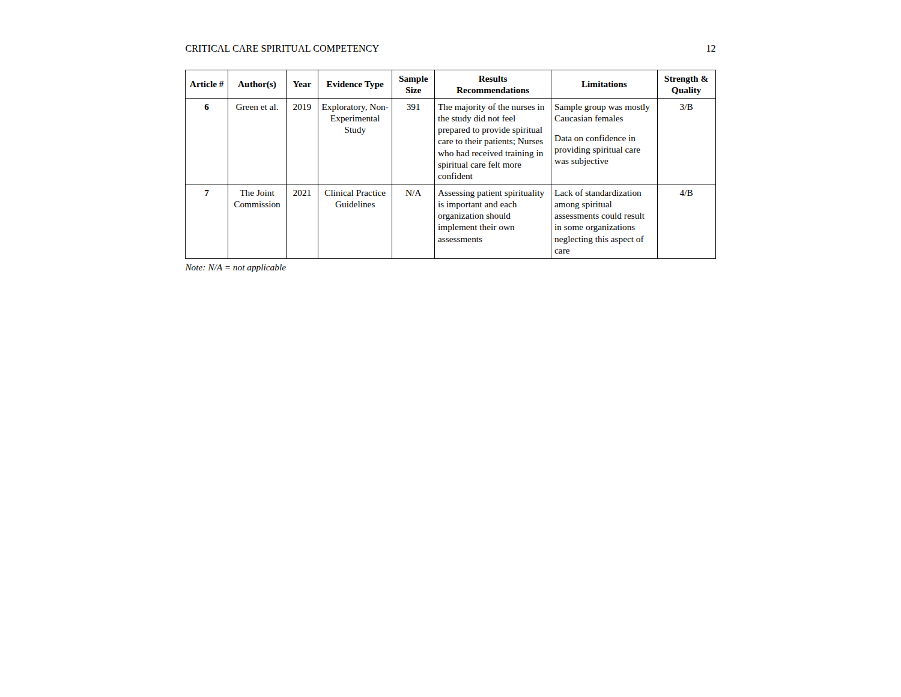CRITICAL CARE SPIRITUAL COMPETENCY 12
| Article # | Author(s) | Year | Evidence Type | Sample Size | Results Recommendations | Limitations | Strength & Quality |
| --- | --- | --- | --- | --- | --- | --- | --- |
| 6 | Green et al. | 2019 | Exploratory, Non-Experimental Study | 391 | The majority of the nurses in the study did not feel prepared to provide spiritual care to their patients; Nurses who had received training in spiritual care felt more confident | Sample group was mostly Caucasian females Data on confidence in providing spiritual care was subjective | 3/B |
| 7 | The Joint Commission | 2021 | Clinical Practice Guidelines | N/A | Assessing patient spirituality is important and each organization should implement their own assessments | Lack of standardization among spiritual assessments could result in some organizations neglecting this aspect of care | 4/B |
Note: N/A = not applicable